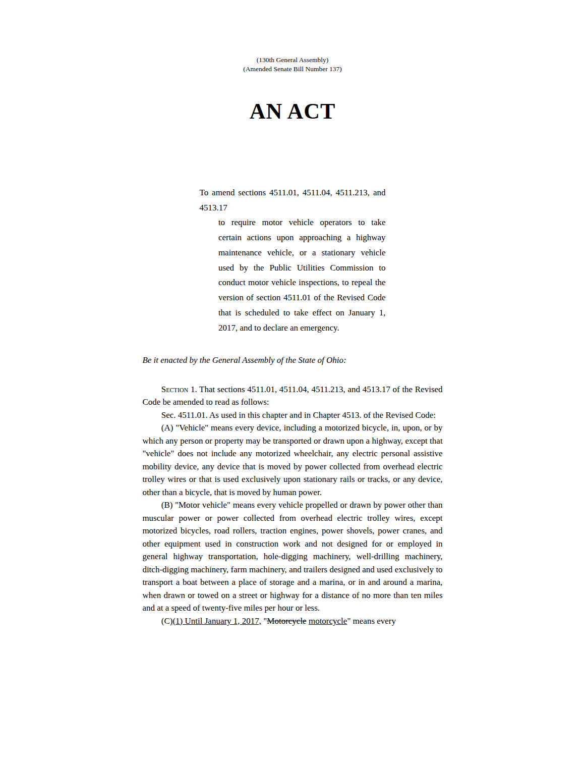(130th General Assembly)
(Amended Senate Bill Number 137)
AN ACT
To amend sections 4511.01, 4511.04, 4511.213, and 4513.17 to require motor vehicle operators to take certain actions upon approaching a highway maintenance vehicle, or a stationary vehicle used by the Public Utilities Commission to conduct motor vehicle inspections, to repeal the version of section 4511.01 of the Revised Code that is scheduled to take effect on January 1, 2017, and to declare an emergency.
Be it enacted by the General Assembly of the State of Ohio:
Section 1. That sections 4511.01, 4511.04, 4511.213, and 4513.17 of the Revised Code be amended to read as follows:
Sec. 4511.01. As used in this chapter and in Chapter 4513. of the Revised Code:
(A) "Vehicle" means every device, including a motorized bicycle, in, upon, or by which any person or property may be transported or drawn upon a highway, except that "vehicle" does not include any motorized wheelchair, any electric personal assistive mobility device, any device that is moved by power collected from overhead electric trolley wires or that is used exclusively upon stationary rails or tracks, or any device, other than a bicycle, that is moved by human power.
(B) "Motor vehicle" means every vehicle propelled or drawn by power other than muscular power or power collected from overhead electric trolley wires, except motorized bicycles, road rollers, traction engines, power shovels, power cranes, and other equipment used in construction work and not designed for or employed in general highway transportation, hole-digging machinery, well-drilling machinery, ditch-digging machinery, farm machinery, and trailers designed and used exclusively to transport a boat between a place of storage and a marina, or in and around a marina, when drawn or towed on a street or highway for a distance of no more than ten miles and at a speed of twenty-five miles per hour or less.
(C)(1) Until January 1, 2017, "Motorcycle motorcycle" means every